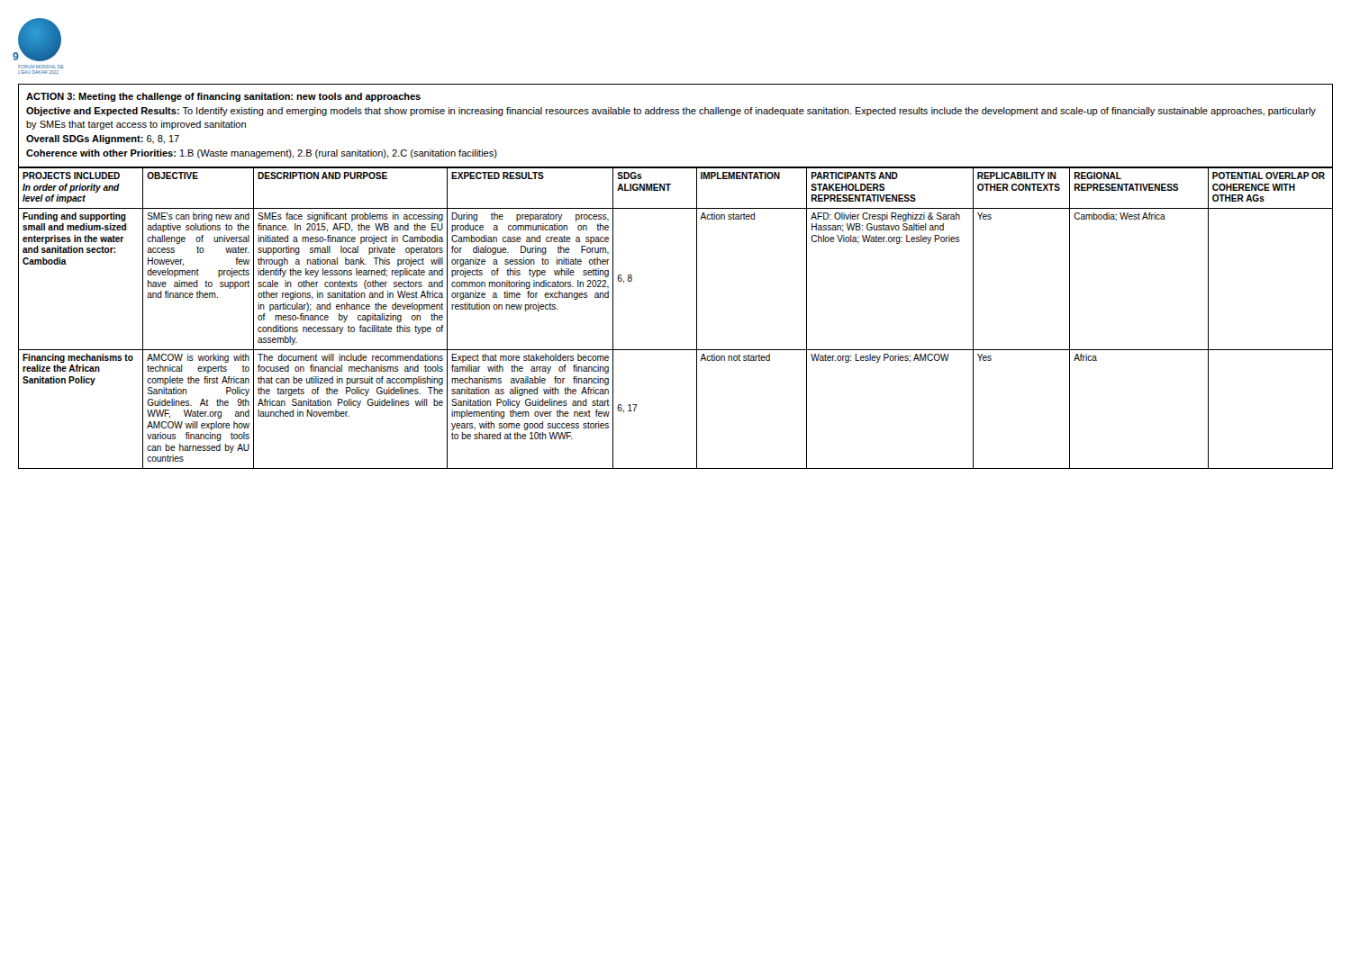FORUM MONDIAL DE L'EAU DAKAR 2022
ACTION 3: Meeting the challenge of financing sanitation: new tools and approaches
Objective and Expected Results: To Identify existing and emerging models that show promise in increasing financial resources available to address the challenge of inadequate sanitation. Expected results include the development and scale-up of financially sustainable approaches, particularly by SMEs that target access to improved sanitation
Overall SDGs Alignment: 6, 8, 17
Coherence with other Priorities: 1.B (Waste management), 2.B (rural sanitation), 2.C (sanitation facilities)
| PROJECTS INCLUDED In order of priority and level of impact | OBJECTIVE | DESCRIPTION AND PURPOSE | EXPECTED RESULTS | SDGs ALIGNMENT | IMPLEMENTATION | PARTICIPANTS AND STAKEHOLDERS REPRESENTATIVENESS | REPLICABILITY IN OTHER CONTEXTS | REGIONAL REPRESENTATIVENESS | POTENTIAL OVERLAP OR COHERENCE WITH OTHER AGs |
| --- | --- | --- | --- | --- | --- | --- | --- | --- | --- |
| Funding and supporting small and medium-sized enterprises in the water and sanitation sector: Cambodia | SME's can bring new and adaptive solutions to the challenge of universal access to water. However, few development projects have aimed to support and finance them. | SMEs face significant problems in accessing finance. In 2015, AFD, the WB and the EU initiated a meso-finance project in Cambodia supporting small local private operators through a national bank. This project will identify the key lessons learned; replicate and scale in other contexts (other sectors and other regions, in sanitation and in West Africa in particular); and enhance the development of meso-finance by capitalizing on the conditions necessary to facilitate this type of assembly. | During the preparatory process, produce a communication on the Cambodian case and create a space for dialogue. During the Forum, organize a session to initiate other projects of this type while setting common monitoring indicators. In 2022, organize a time for exchanges and restitution on new projects. | 6, 8 | Action started | AFD: Olivier Crespi Reghizzi & Sarah Hassan; WB: Gustavo Saltiel and Chloe Viola; Water.org: Lesley Pories | Yes | Cambodia; West Africa | |
| Financing mechanisms to realize the African Sanitation Policy | AMCOW is working with technical experts to complete the first African Sanitation Policy Guidelines. At the 9th WWF, Water.org and AMCOW will explore how various financing tools can be harnessed by AU countries | The document will include recommendations focused on financial mechanisms and tools that can be utilized in pursuit of accomplishing the targets of the Policy Guidelines. The African Sanitation Policy Guidelines will be launched in November. | Expect that more stakeholders become familiar with the array of financing mechanisms available for financing sanitation as aligned with the African Sanitation Policy Guidelines and start implementing them over the next few years, with some good success stories to be shared at the 10th WWF. | 6, 17 | Action not started | Water.org: Lesley Pories; AMCOW | Yes | Africa | |